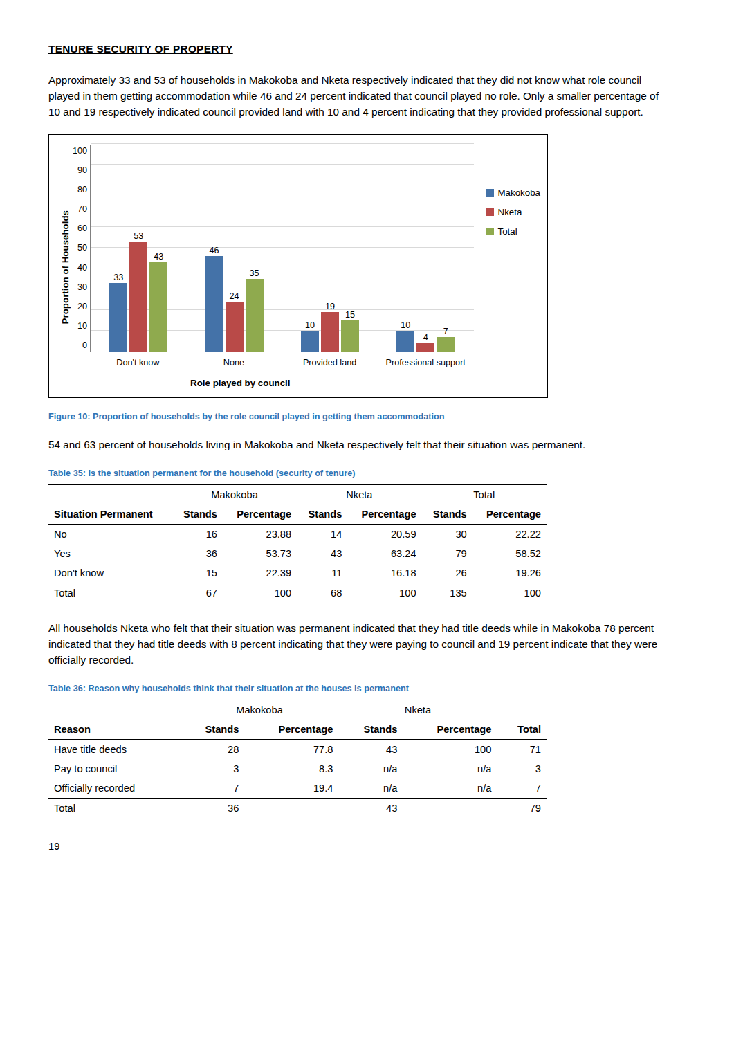TENURE SECURITY OF PROPERTY
Approximately 33 and 53 of households in Makokoba and Nketa respectively indicated that they did not know what role council played in them getting accommodation while 46 and 24 percent indicated that council played no role. Only a smaller percentage of 10 and 19 respectively indicated council provided land with 10 and 4 percent indicating that they provided professional support.
Proportion of Households
100
90
80
70
60
50
40
30
20
10
0
33
53
43
46
24
35
10
19
15
10
4
7
Don't know
None
Provided land
Professional support
Role played by council
Makokoba
Nketa
Total
Figure 10: Proportion of households by the role council played in getting them accommodation
54 and 63 percent of households living in Makokoba and Nketa respectively felt that their situation was permanent.
Table 35: Is the situation permanent for the household (security of tenure)
| | Makokoba | Nketa | Total |
| --- | --- | --- | --- |
| Situation Permanent | Stands | Percentage | Stands | Percentage | Stands | Percentage |
| No | 16 | 23.88 | 14 | 20.59 | 30 | 22.22 |
| Yes | 36 | 53.73 | 43 | 63.24 | 79 | 58.52 |
| Don't know | 15 | 22.39 | 11 | 16.18 | 26 | 19.26 |
| Total | 67 | 100 | 68 | 100 | 135 | 100 |
All households Nketa who felt that their situation was permanent indicated that they had title deeds while in Makokoba 78 percent indicated that they had title deeds with 8 percent indicating that they were paying to council and 19 percent indicate that they were officially recorded.
Table 36: Reason why households think that their situation at the houses is permanent
| | Makokoba | Nketa | |
| --- | --- | --- | --- |
| Reason | Stands | Percentage | Stands | Percentage | Total |
| Have title deeds | 28 | 77.8 | 43 | 100 | 71 |
| Pay to council | 3 | 8.3 | n/a | n/a | 3 |
| Officially recorded | 7 | 19.4 | n/a | n/a | 7 |
| Total | 36 | | 43 | | 79 |
19